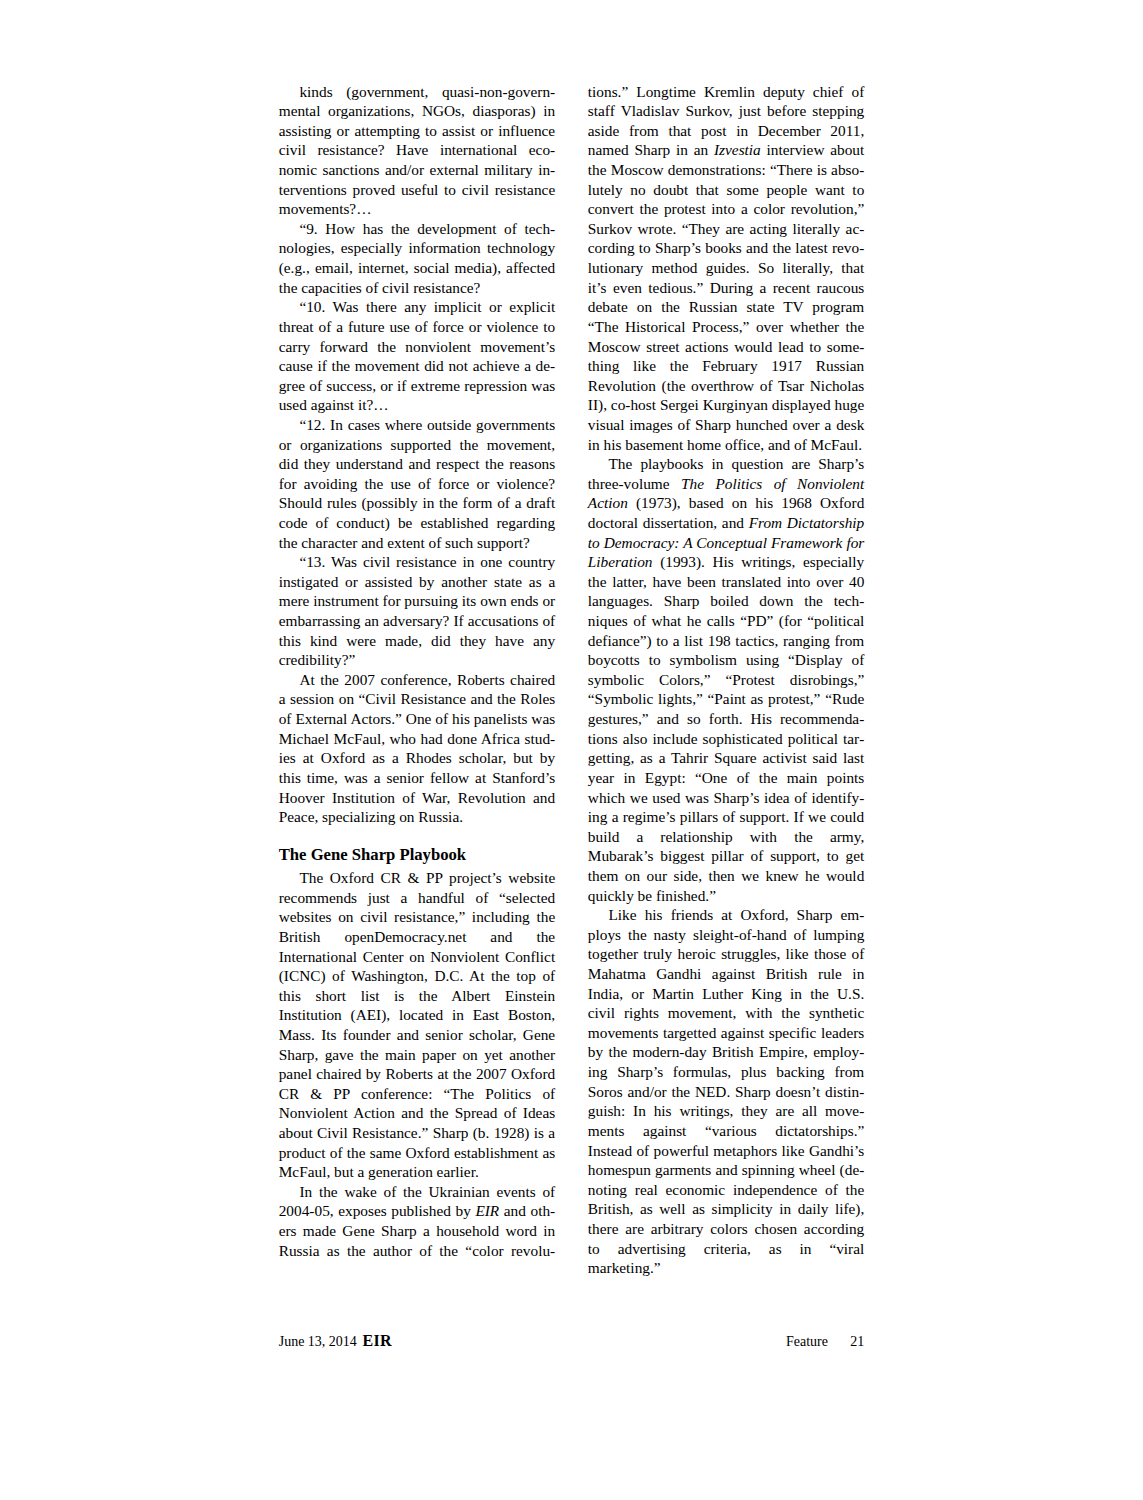kinds (government, quasi-non-governmental organizations, NGOs, diasporas) in assisting or attempting to assist or influence civil resistance? Have international economic sanctions and/or external military interventions proved useful to civil resistance movements?…
“9. How has the development of technologies, especially information technology (e.g., email, internet, social media), affected the capacities of civil resistance?
“10. Was there any implicit or explicit threat of a future use of force or violence to carry forward the nonviolent movement’s cause if the movement did not achieve a degree of success, or if extreme repression was used against it?…
“12. In cases where outside governments or organizations supported the movement, did they understand and respect the reasons for avoiding the use of force or violence? Should rules (possibly in the form of a draft code of conduct) be established regarding the character and extent of such support?
“13. Was civil resistance in one country instigated or assisted by another state as a mere instrument for pursuing its own ends or embarrassing an adversary? If accusations of this kind were made, did they have any credibility?”
At the 2007 conference, Roberts chaired a session on “Civil Resistance and the Roles of External Actors.” One of his panelists was Michael McFaul, who had done Africa studies at Oxford as a Rhodes scholar, but by this time, was a senior fellow at Stanford’s Hoover Institution of War, Revolution and Peace, specializing on Russia.
The Gene Sharp Playbook
The Oxford CR & PP project’s website recommends just a handful of “selected websites on civil resistance,” including the British openDemocracy.net and the International Center on Nonviolent Conflict (ICNC) of Washington, D.C. At the top of this short list is the Albert Einstein Institution (AEI), located in East Boston, Mass. Its founder and senior scholar, Gene Sharp, gave the main paper on yet another panel chaired by Roberts at the 2007 Oxford CR & PP conference: “The Politics of Nonviolent Action and the Spread of Ideas about Civil Resistance.” Sharp (b. 1928) is a product of the same Oxford establishment as McFaul, but a generation earlier.
In the wake of the Ukrainian events of 2004-05, exposes published by EIR and others made Gene Sharp a household word in Russia as the author of the “color revolutions.” Longtime Kremlin deputy chief of staff Vladislav Surkov, just before stepping aside from that post in December 2011, named Sharp in an Izvestia interview about the Moscow demonstrations: “There is absolutely no doubt that some people want to convert the protest into a color revolution,” Surkov wrote. “They are acting literally according to Sharp’s books and the latest revolutionary method guides. So literally, that it’s even tedious.” During a recent raucous debate on the Russian state TV program “The Historical Process,” over whether the Moscow street actions would lead to something like the February 1917 Russian Revolution (the overthrow of Tsar Nicholas II), co-host Sergei Kurginyan displayed huge visual images of Sharp hunched over a desk in his basement home office, and of McFaul.
The playbooks in question are Sharp’s three-volume The Politics of Nonviolent Action (1973), based on his 1968 Oxford doctoral dissertation, and From Dictatorship to Democracy: A Conceptual Framework for Liberation (1993). His writings, especially the latter, have been translated into over 40 languages. Sharp boiled down the techniques of what he calls “PD” (for “political defiance”) to a list 198 tactics, ranging from boycotts to symbolism using “Display of symbolic Colors,” “Protest disrobings,” “Symbolic lights,” “Paint as protest,” “Rude gestures,” and so forth. His recommendations also include sophisticated political targetting, as a Tahrir Square activist said last year in Egypt: “One of the main points which we used was Sharp’s idea of identifying a regime’s pillars of support. If we could build a relationship with the army, Mubarak’s biggest pillar of support, to get them on our side, then we knew he would quickly be finished.”
Like his friends at Oxford, Sharp employs the nasty sleight-of-hand of lumping together truly heroic struggles, like those of Mahatma Gandhi against British rule in India, or Martin Luther King in the U.S. civil rights movement, with the synthetic movements targetted against specific leaders by the modern-day British Empire, employing Sharp’s formulas, plus backing from Soros and/or the NED. Sharp doesn’t distinguish: In his writings, they are all movements against “various dictatorships.” Instead of powerful metaphors like Gandhi’s homespun garments and spinning wheel (denoting real economic independence of the British, as well as simplicity in daily life), there are arbitrary colors chosen according to advertising criteria, as in “viral marketing.”
June 13, 2014EIR
Feature21